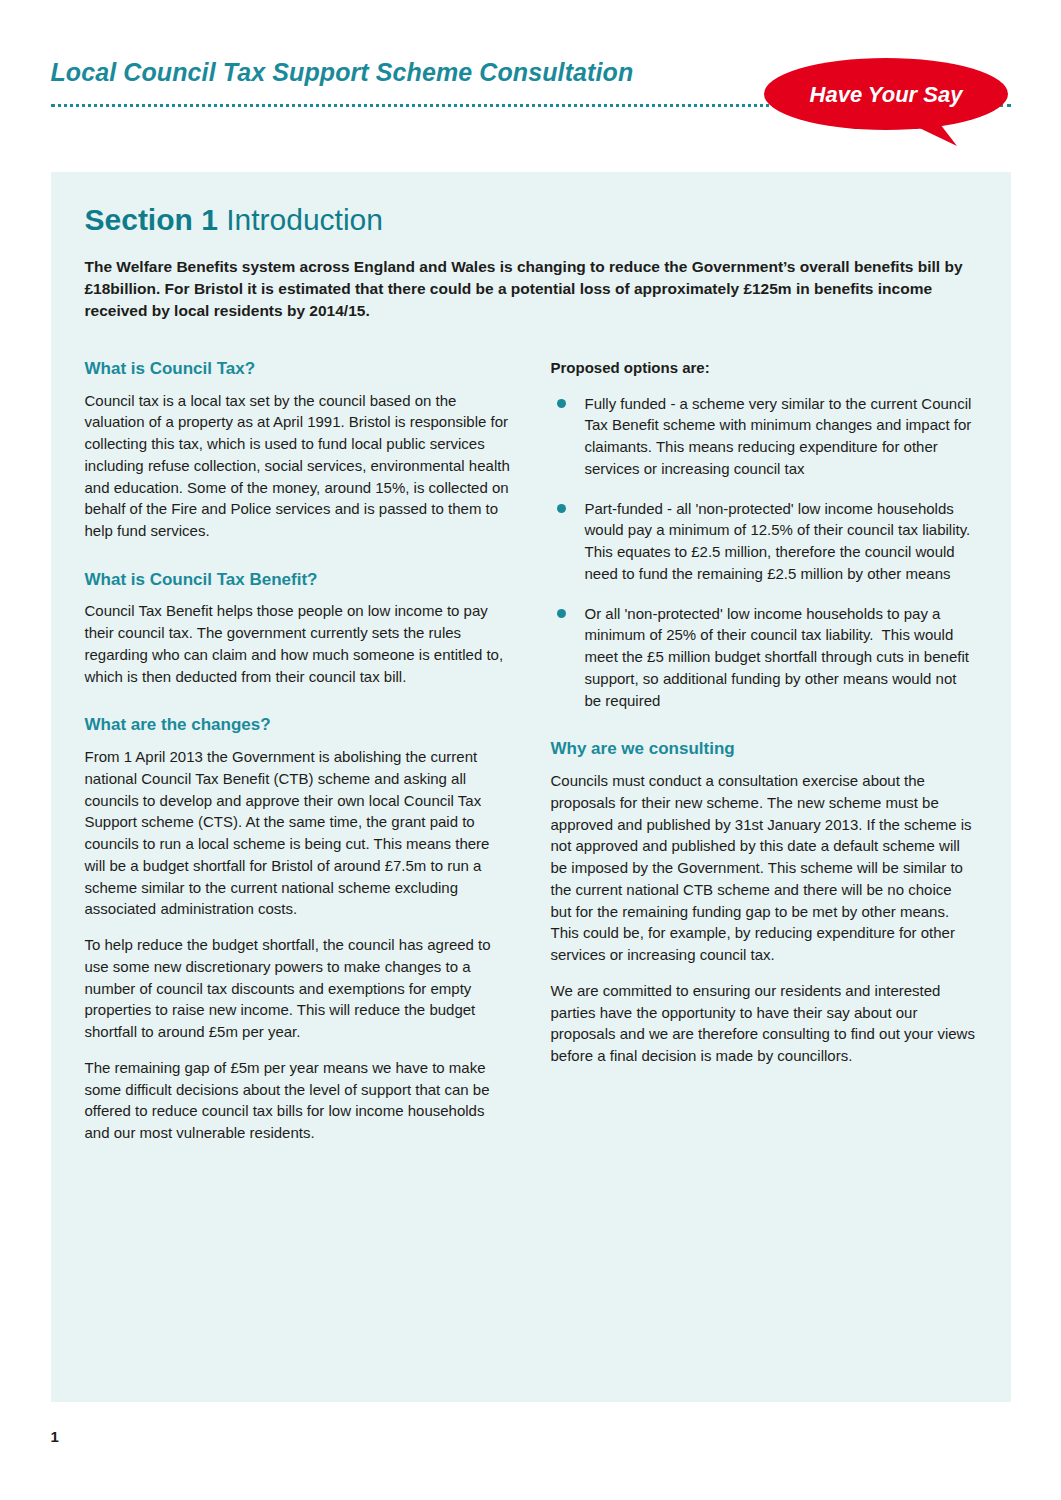Have Your Say Have Your Say
Local Council Tax Support Scheme Consultation
Section 1 Introduction
The Welfare Benefits system across England and Wales is changing to reduce the Government’s overall benefits bill by £18billion. For Bristol it is estimated that there could be a potential loss of approximately £125m in benefits income received by local residents by 2014/15.
What is Council Tax?
Council tax is a local tax set by the council based on the valuation of a property as at April 1991. Bristol is responsible for collecting this tax, which is used to fund local public services including refuse collection, social services, environmental health and education. Some of the money, around 15%, is collected on behalf of the Fire and Police services and is passed to them to help fund services.
What is Council Tax Benefit?
Council Tax Benefit helps those people on low income to pay their council tax. The government currently sets the rules regarding who can claim and how much someone is entitled to, which is then deducted from their council tax bill.
What are the changes?
From 1 April 2013 the Government is abolishing the current national Council Tax Benefit (CTB) scheme and asking all councils to develop and approve their own local Council Tax Support scheme (CTS). At the same time, the grant paid to councils to run a local scheme is being cut. This means there will be a budget shortfall for Bristol of around £7.5m to run a scheme similar to the current national scheme excluding associated administration costs.
To help reduce the budget shortfall, the council has agreed to use some new discretionary powers to make changes to a number of council tax discounts and exemptions for empty properties to raise new income. This will reduce the budget shortfall to around £5m per year.
The remaining gap of £5m per year means we have to make some difficult decisions about the level of support that can be offered to reduce council tax bills for low income households and our most vulnerable residents.
Proposed options are:
Fully funded - a scheme very similar to the current Council Tax Benefit scheme with minimum changes and impact for claimants. This means reducing expenditure for other services or increasing council tax
Part-funded - all 'non-protected' low income households would pay a minimum of 12.5% of their council tax liability. This equates to £2.5 million, therefore the council would need to fund the remaining £2.5 million by other means
Or all 'non-protected' low income households to pay a minimum of 25% of their council tax liability. This would meet the £5 million budget shortfall through cuts in benefit support, so additional funding by other means would not be required
Why are we consulting
Councils must conduct a consultation exercise about the proposals for their new scheme. The new scheme must be approved and published by 31st January 2013. If the scheme is not approved and published by this date a default scheme will be imposed by the Government. This scheme will be similar to the current national CTB scheme and there will be no choice but for the remaining funding gap to be met by other means. This could be, for example, by reducing expenditure for other services or increasing council tax.
We are committed to ensuring our residents and interested parties have the opportunity to have their say about our proposals and we are therefore consulting to find out your views before a final decision is made by councillors.
1